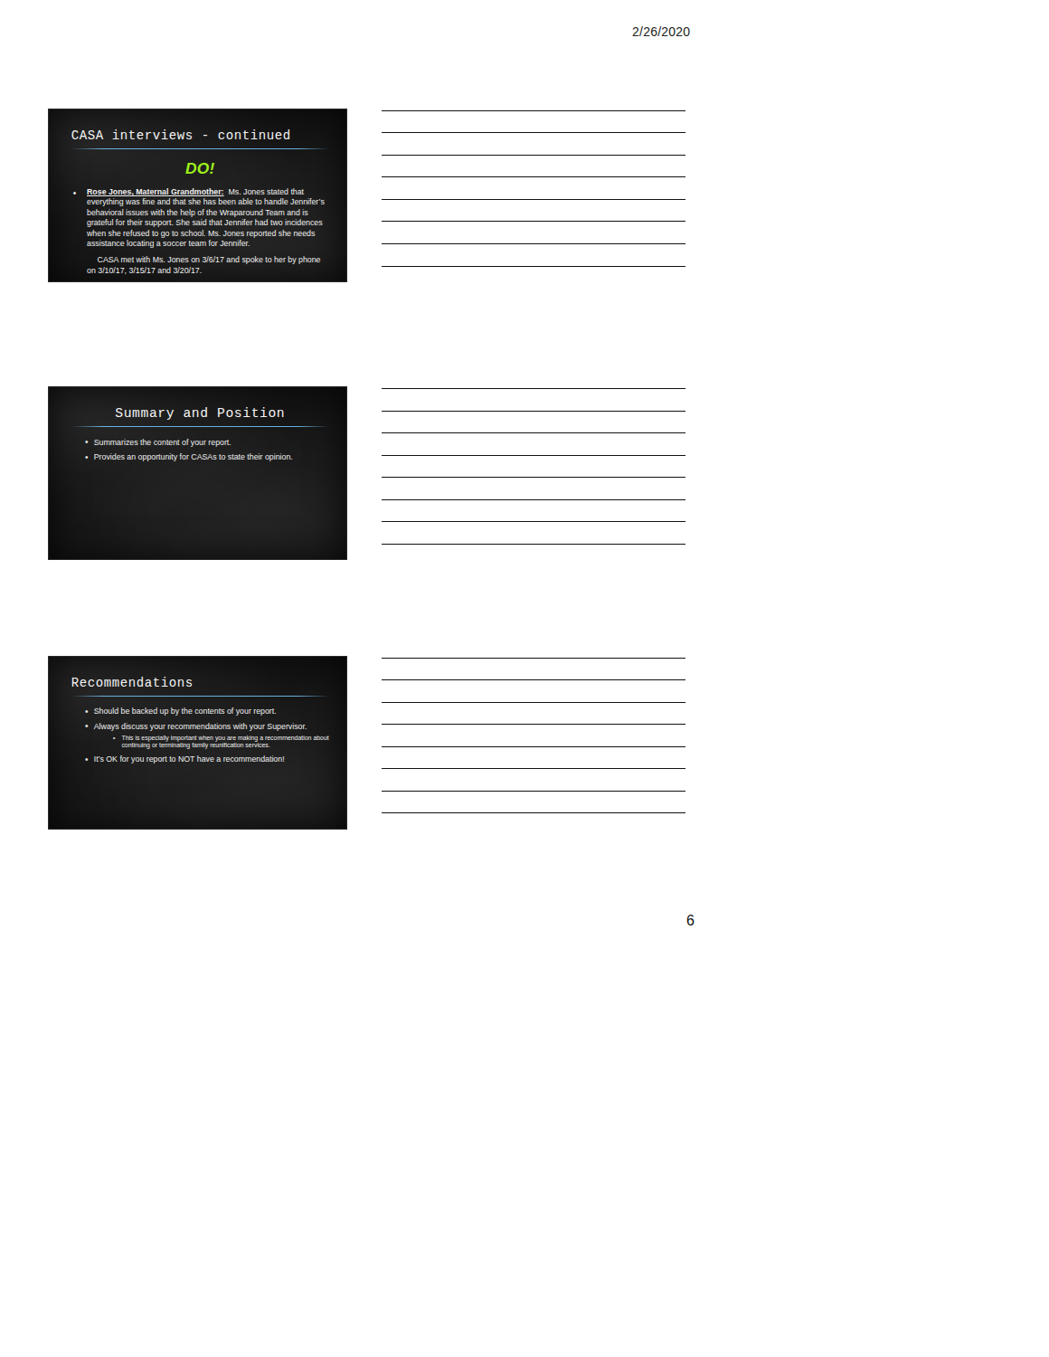2/26/2020
CASA interviews - continued
DO!
Rose Jones, Maternal Grandmother: Ms. Jones stated that everything was fine and that she has been able to handle Jennifer’s behavioral issues with the help of the Wraparound Team and is grateful for their support. She said that Jennifer had two incidences when she refused to go to school. Ms. Jones reported she needs assistance locating a soccer team for Jennifer.
CASA met with Ms. Jones on 3/6/17 and spoke to her by phone on 3/10/17, 3/15/17 and 3/20/17.
Summary and Position
Summarizes the content of your report.
Provides an opportunity for CASAs to state their opinion.
Recommendations
Should be backed up by the contents of your report.
Always discuss your recommendations with your Supervisor.
This is especially important when you are making a recommendation about continuing or terminating family reunification services.
It’s OK for you report to NOT have a recommendation!
6